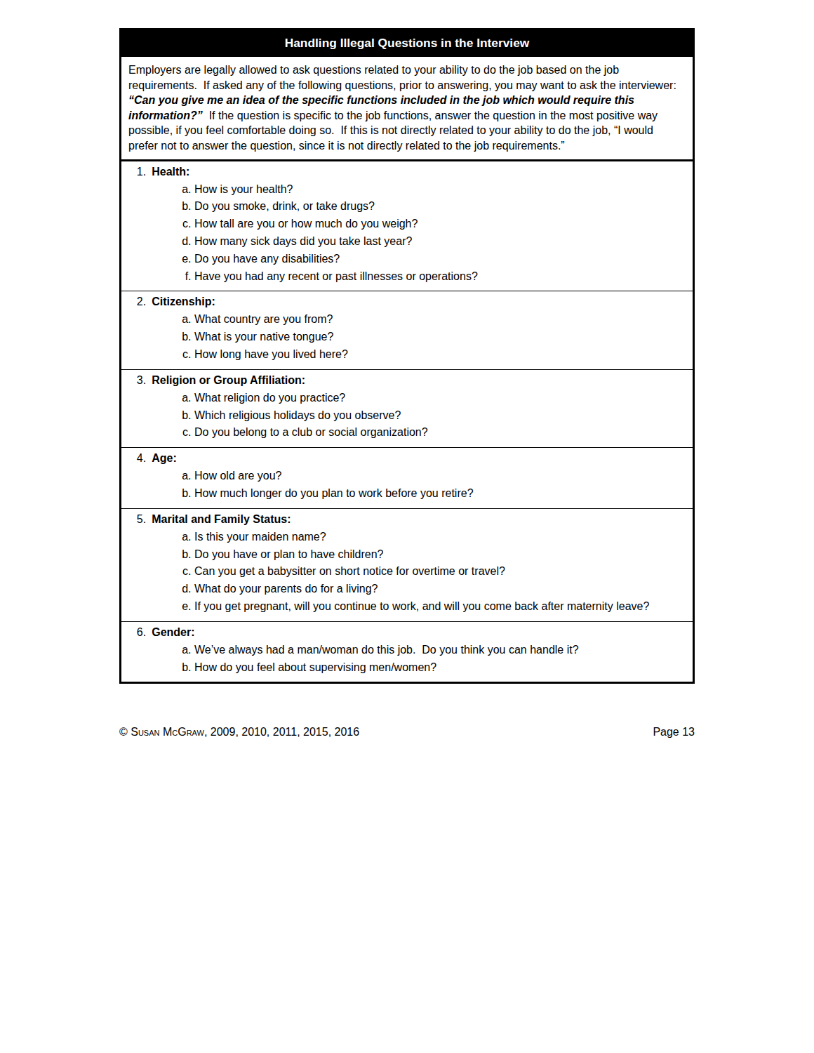| Handling Illegal Questions in the Interview |
| Employers are legally allowed to ask questions related to your ability to do the job based on the job requirements. If asked any of the following questions, prior to answering, you may want to ask the interviewer: “Can you give me an idea of the specific functions included in the job which would require this information?” If the question is specific to the job functions, answer the question in the most positive way possible, if you feel comfortable doing so. If this is not directly related to your ability to do the job, “I would prefer not to answer the question, since it is not directly related to the job requirements.” |
| 1. Health: How is your health? Do you smoke, drink, or take drugs? How tall are you or how much do you weigh? How many sick days did you take last year? Do you have any disabilities? Have you had any recent or past illnesses or operations? 2. Citizenship: What country are you from? What is your native tongue? How long have you lived here? 3. Religion or Group Affiliation: What religion do you practice? Which religious holidays do you observe? Do you belong to a club or social organization? 4. Age: How old are you? How much longer do you plan to work before you retire? 5. Marital and Family Status: Is this your maiden name? Do you have or plan to have children? Can you get a babysitter on short notice for overtime or travel? What do your parents do for a living? If you get pregnant, will you continue to work, and will you come back after maternity leave? 6. Gender: We’ve always had a man/woman do this job. Do you think you can handle it? How do you feel about supervising men/women? |
© Susan McGraw, 2009, 2010, 2011, 2015, 2016
Page 13